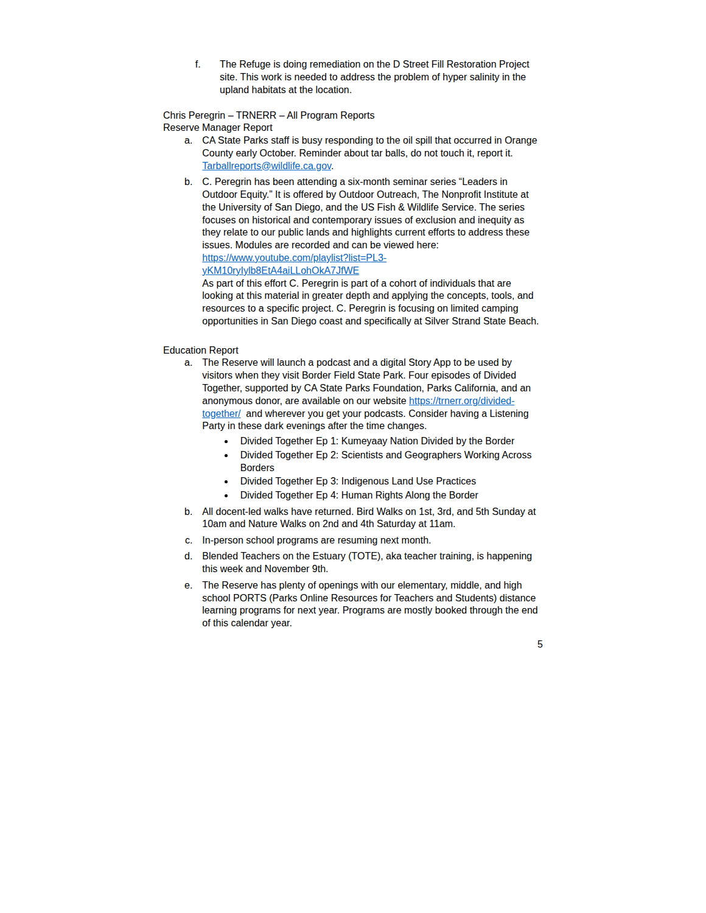f.
The Refuge is doing remediation on the D Street Fill Restoration Project site. This work is needed to address the problem of hyper salinity in the upland habitats at the location.
Chris Peregrin – TRNERR – All Program Reports
Reserve Manager Report
CA State Parks staff is busy responding to the oil spill that occurred in Orange County early October. Reminder about tar balls, do not touch it, report it. Tarballreports@wildlife.ca.gov.
C. Peregrin has been attending a six-month seminar series “Leaders in Outdoor Equity.” It is offered by Outdoor Outreach, The Nonprofit Institute at the University of San Diego, and the US Fish & Wildlife Service. The series focuses on historical and contemporary issues of exclusion and inequity as they relate to our public lands and highlights current efforts to address these issues. Modules are recorded and can be viewed here:
https://www.youtube.com/playlist?list=PL3-yKM10ryIylb8EtA4aiLLohOkA7JfWE
As part of this effort C. Peregrin is part of a cohort of individuals that are looking at this material in greater depth and applying the concepts, tools, and resources to a specific project. C. Peregrin is focusing on limited camping opportunities in San Diego coast and specifically at Silver Strand State Beach.
Education Report
The Reserve will launch a podcast and a digital Story App to be used by visitors when they visit Border Field State Park. Four episodes of Divided Together, supported by CA State Parks Foundation, Parks California, and an anonymous donor, are available on our website https://trnerr.org/divided-together/ and wherever you get your podcasts. Consider having a Listening Party in these dark evenings after the time changes.
Divided Together Ep 1: Kumeyaay Nation Divided by the Border
Divided Together Ep 2: Scientists and Geographers Working Across Borders
Divided Together Ep 3: Indigenous Land Use Practices
Divided Together Ep 4: Human Rights Along the Border
All docent-led walks have returned. Bird Walks on 1st, 3rd, and 5th Sunday at 10am and Nature Walks on 2nd and 4th Saturday at 11am.
In-person school programs are resuming next month.
Blended Teachers on the Estuary (TOTE), aka teacher training, is happening this week and November 9th.
The Reserve has plenty of openings with our elementary, middle, and high school PORTS (Parks Online Resources for Teachers and Students) distance learning programs for next year. Programs are mostly booked through the end of this calendar year.
5